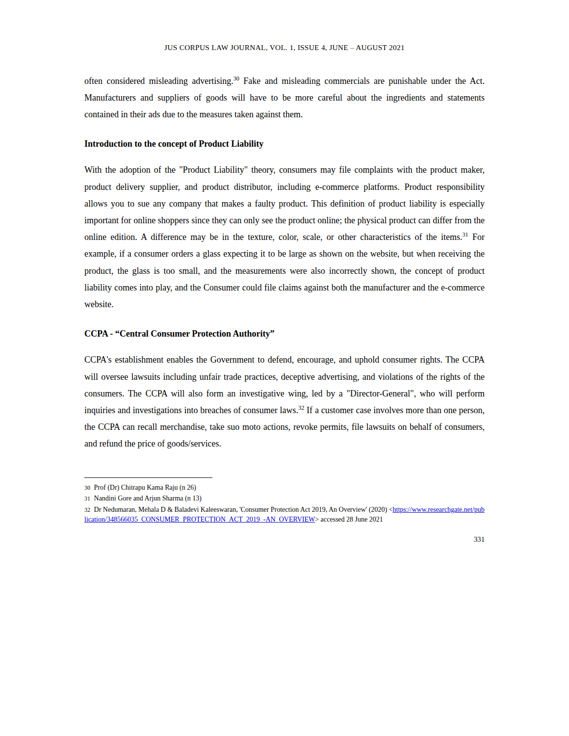JUS CORPUS LAW JOURNAL, VOL. 1, ISSUE 4, JUNE – AUGUST 2021
often considered misleading advertising.30 Fake and misleading commercials are punishable under the Act. Manufacturers and suppliers of goods will have to be more careful about the ingredients and statements contained in their ads due to the measures taken against them.
Introduction to the concept of Product Liability
With the adoption of the "Product Liability" theory, consumers may file complaints with the product maker, product delivery supplier, and product distributor, including e-commerce platforms. Product responsibility allows you to sue any company that makes a faulty product. This definition of product liability is especially important for online shoppers since they can only see the product online; the physical product can differ from the online edition. A difference may be in the texture, color, scale, or other characteristics of the items.31 For example, if a consumer orders a glass expecting it to be large as shown on the website, but when receiving the product, the glass is too small, and the measurements were also incorrectly shown, the concept of product liability comes into play, and the Consumer could file claims against both the manufacturer and the e-commerce website.
CCPA - “Central Consumer Protection Authority”
CCPA's establishment enables the Government to defend, encourage, and uphold consumer rights. The CCPA will oversee lawsuits including unfair trade practices, deceptive advertising, and violations of the rights of the consumers. The CCPA will also form an investigative wing, led by a "Director-General", who will perform inquiries and investigations into breaches of consumer laws.32 If a customer case involves more than one person, the CCPA can recall merchandise, take suo moto actions, revoke permits, file lawsuits on behalf of consumers, and refund the price of goods/services.
30 Prof (Dr) Chitrapu Kama Raju (n 26)
31 Nandini Gore and Arjun Sharma (n 13)
32 Dr Nedumaran, Mehala D & Baladevi Kaleeswaran, 'Consumer Protection Act 2019, An Overview' (2020) <https://www.researchgate.net/publication/348566035_CONSUMER_PROTECTION_ACT_2019_-AN_OVERVIEW> accessed 28 June 2021
331